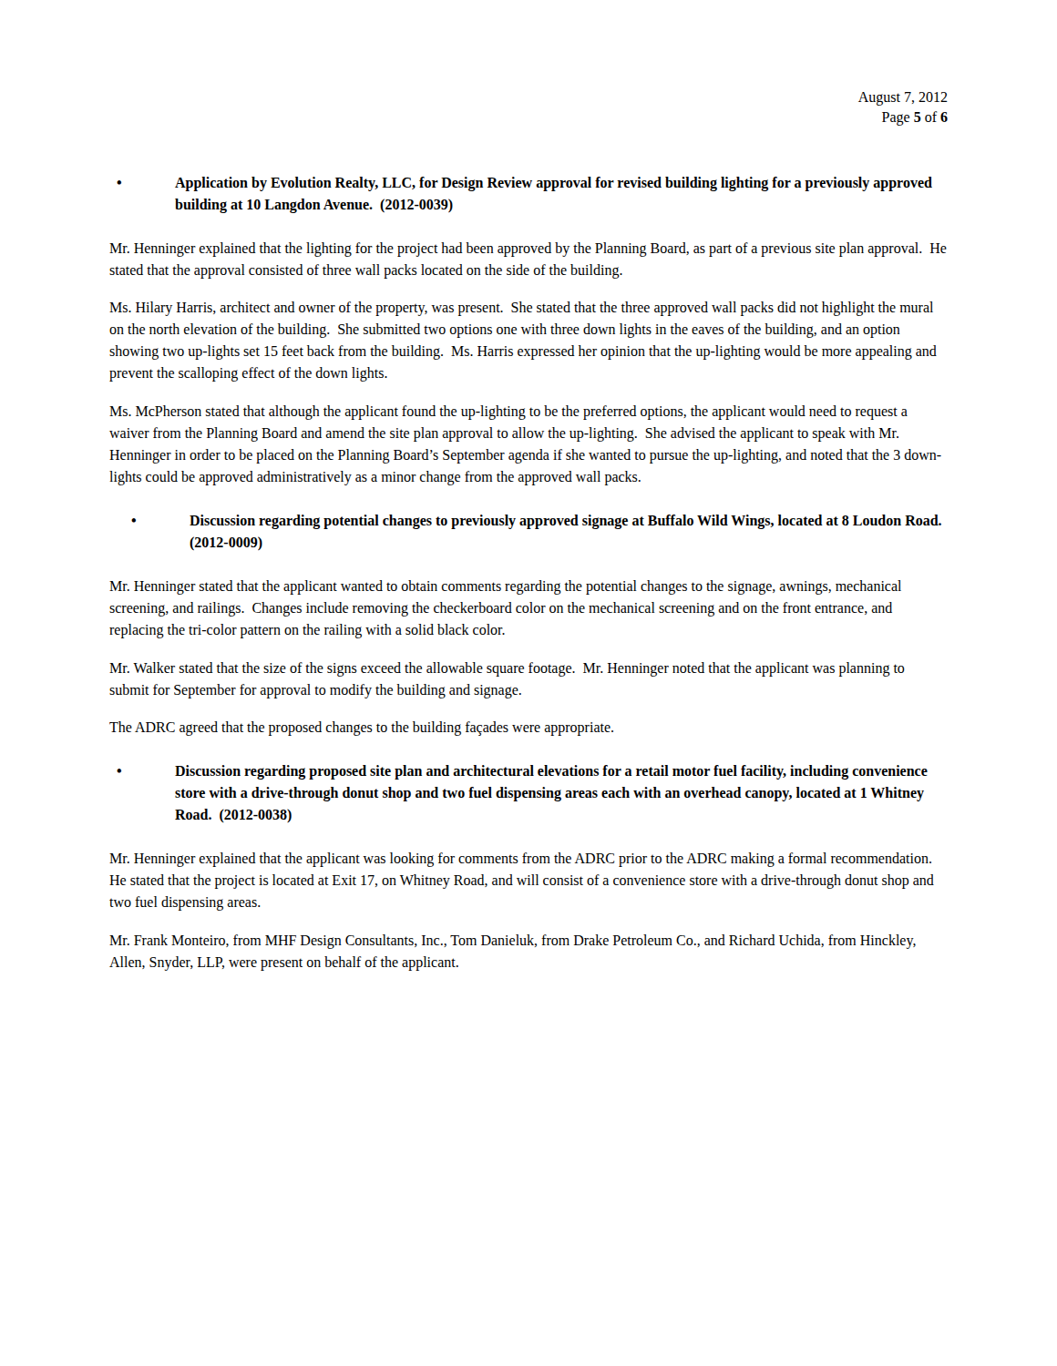August 7, 2012 Page 5 of 6
• Application by Evolution Realty, LLC, for Design Review approval for revised building lighting for a previously approved building at 10 Langdon Avenue. (2012-0039)
Mr. Henninger explained that the lighting for the project had been approved by the Planning Board, as part of a previous site plan approval. He stated that the approval consisted of three wall packs located on the side of the building.
Ms. Hilary Harris, architect and owner of the property, was present. She stated that the three approved wall packs did not highlight the mural on the north elevation of the building. She submitted two options one with three down lights in the eaves of the building, and an option showing two up-lights set 15 feet back from the building. Ms. Harris expressed her opinion that the up-lighting would be more appealing and prevent the scalloping effect of the down lights.
Ms. McPherson stated that although the applicant found the up-lighting to be the preferred options, the applicant would need to request a waiver from the Planning Board and amend the site plan approval to allow the up-lighting. She advised the applicant to speak with Mr. Henninger in order to be placed on the Planning Board’s September agenda if she wanted to pursue the up-lighting, and noted that the 3 down-lights could be approved administratively as a minor change from the approved wall packs.
• Discussion regarding potential changes to previously approved signage at Buffalo Wild Wings, located at 8 Loudon Road. (2012-0009)
Mr. Henninger stated that the applicant wanted to obtain comments regarding the potential changes to the signage, awnings, mechanical screening, and railings. Changes include removing the checkerboard color on the mechanical screening and on the front entrance, and replacing the tri-color pattern on the railing with a solid black color.
Mr. Walker stated that the size of the signs exceed the allowable square footage. Mr. Henninger noted that the applicant was planning to submit for September for approval to modify the building and signage.
The ADRC agreed that the proposed changes to the building façades were appropriate.
• Discussion regarding proposed site plan and architectural elevations for a retail motor fuel facility, including convenience store with a drive-through donut shop and two fuel dispensing areas each with an overhead canopy, located at 1 Whitney Road. (2012-0038)
Mr. Henninger explained that the applicant was looking for comments from the ADRC prior to the ADRC making a formal recommendation. He stated that the project is located at Exit 17, on Whitney Road, and will consist of a convenience store with a drive-through donut shop and two fuel dispensing areas.
Mr. Frank Monteiro, from MHF Design Consultants, Inc., Tom Danieluk, from Drake Petroleum Co., and Richard Uchida, from Hinckley, Allen, Snyder, LLP, were present on behalf of the applicant.